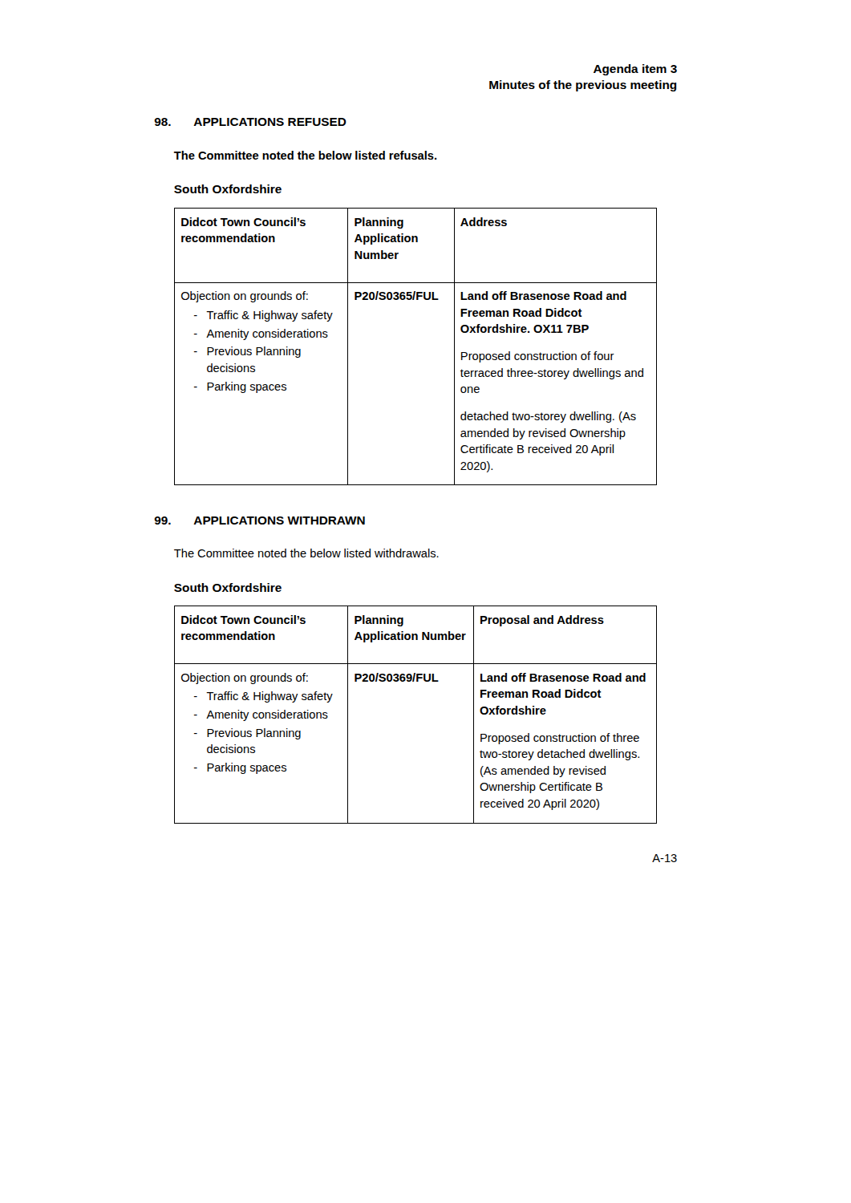Agenda item 3
Minutes of the previous meeting
98. APPLICATIONS REFUSED
The Committee noted the below listed refusals.
South Oxfordshire
| Didcot Town Council’s recommendation | Planning Application Number | Address |
| --- | --- | --- |
| Objection on grounds of: Traffic & Highway safety Amenity considerations Previous Planning decisions Parking spaces | P20/S0365/FUL | Land off Brasenose Road and Freeman Road Didcot Oxfordshire. OX11 7BP Proposed construction of four terraced three-storey dwellings and one detached two-storey dwelling. (As amended by revised Ownership Certificate B received 20 April 2020). |
99. APPLICATIONS WITHDRAWN
The Committee noted the below listed withdrawals.
South Oxfordshire
| Didcot Town Council’s recommendation | Planning Application Number | Proposal and Address |
| --- | --- | --- |
| Objection on grounds of: Traffic & Highway safety Amenity considerations Previous Planning decisions Parking spaces | P20/S0369/FUL | Land off Brasenose Road and Freeman Road Didcot Oxfordshire Proposed construction of three two-storey detached dwellings. (As amended by revised Ownership Certificate B received 20 April 2020) |
A-13